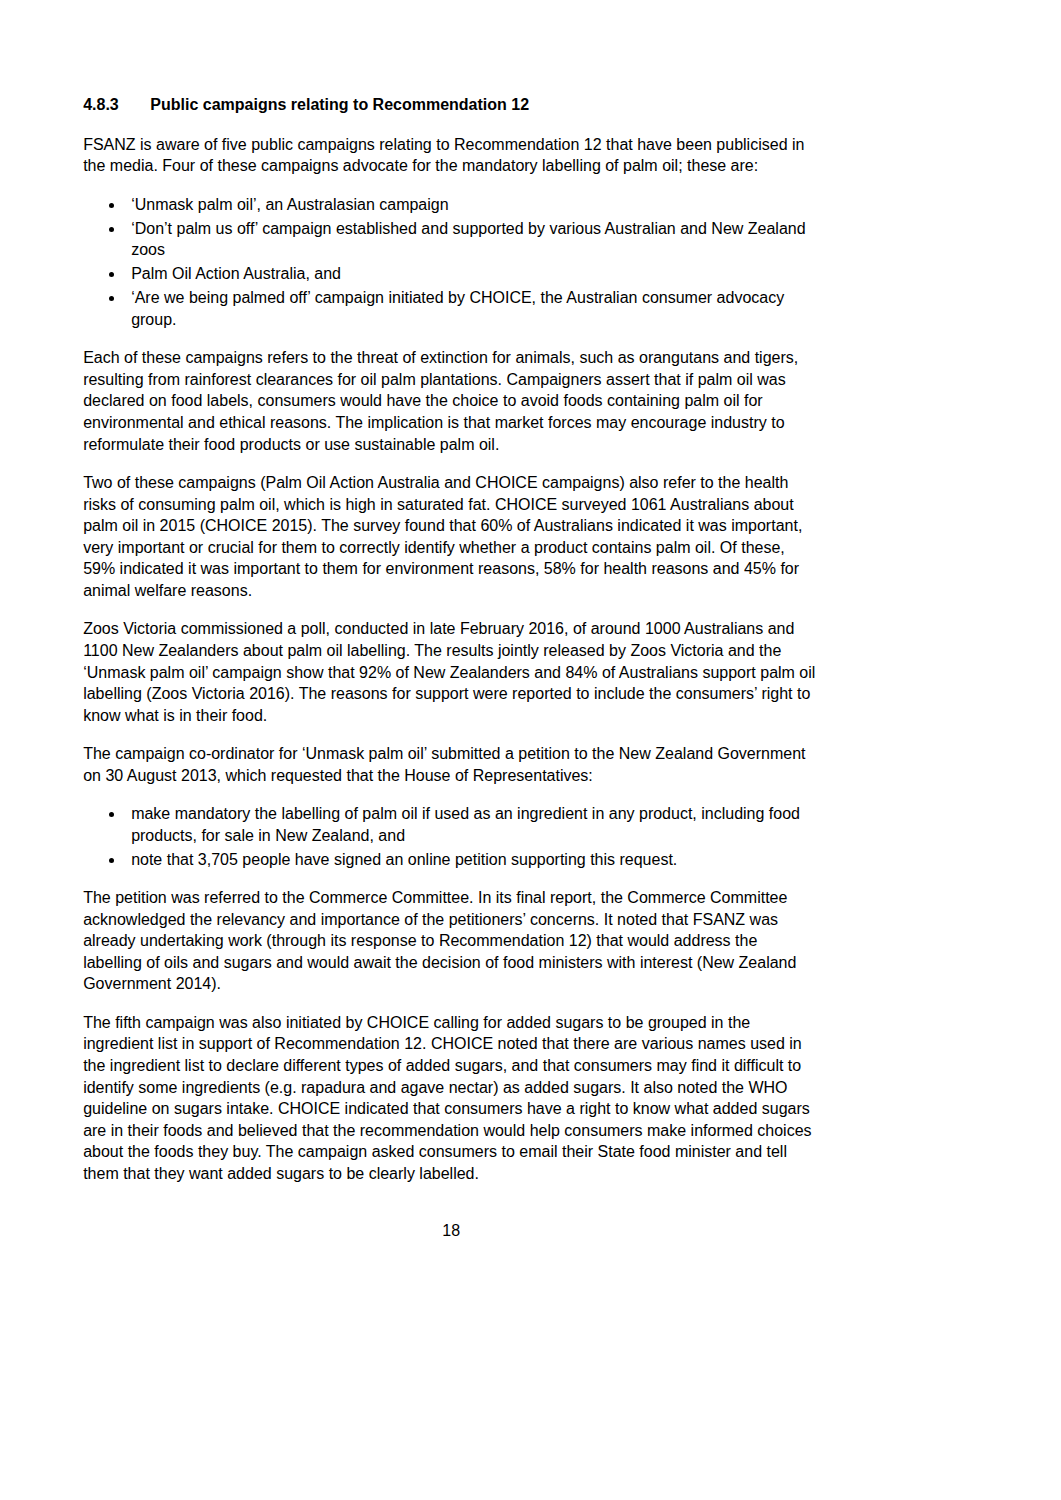4.8.3 Public campaigns relating to Recommendation 12
FSANZ is aware of five public campaigns relating to Recommendation 12 that have been publicised in the media. Four of these campaigns advocate for the mandatory labelling of palm oil; these are:
‘Unmask palm oil’, an Australasian campaign
‘Don’t palm us off’ campaign established and supported by various Australian and New Zealand zoos
Palm Oil Action Australia, and
‘Are we being palmed off’ campaign initiated by CHOICE, the Australian consumer advocacy group.
Each of these campaigns refers to the threat of extinction for animals, such as orangutans and tigers, resulting from rainforest clearances for oil palm plantations. Campaigners assert that if palm oil was declared on food labels, consumers would have the choice to avoid foods containing palm oil for environmental and ethical reasons. The implication is that market forces may encourage industry to reformulate their food products or use sustainable palm oil.
Two of these campaigns (Palm Oil Action Australia and CHOICE campaigns) also refer to the health risks of consuming palm oil, which is high in saturated fat. CHOICE surveyed 1061 Australians about palm oil in 2015 (CHOICE 2015). The survey found that 60% of Australians indicated it was important, very important or crucial for them to correctly identify whether a product contains palm oil. Of these, 59% indicated it was important to them for environment reasons, 58% for health reasons and 45% for animal welfare reasons.
Zoos Victoria commissioned a poll, conducted in late February 2016, of around 1000 Australians and 1100 New Zealanders about palm oil labelling. The results jointly released by Zoos Victoria and the ‘Unmask palm oil’ campaign show that 92% of New Zealanders and 84% of Australians support palm oil labelling (Zoos Victoria 2016). The reasons for support were reported to include the consumers’ right to know what is in their food.
The campaign co-ordinator for ‘Unmask palm oil’ submitted a petition to the New Zealand Government on 30 August 2013, which requested that the House of Representatives:
make mandatory the labelling of palm oil if used as an ingredient in any product, including food products, for sale in New Zealand, and
note that 3,705 people have signed an online petition supporting this request.
The petition was referred to the Commerce Committee. In its final report, the Commerce Committee acknowledged the relevancy and importance of the petitioners’ concerns. It noted that FSANZ was already undertaking work (through its response to Recommendation 12) that would address the labelling of oils and sugars and would await the decision of food ministers with interest (New Zealand Government 2014).
The fifth campaign was also initiated by CHOICE calling for added sugars to be grouped in the ingredient list in support of Recommendation 12. CHOICE noted that there are various names used in the ingredient list to declare different types of added sugars, and that consumers may find it difficult to identify some ingredients (e.g. rapadura and agave nectar) as added sugars. It also noted the WHO guideline on sugars intake. CHOICE indicated that consumers have a right to know what added sugars are in their foods and believed that the recommendation would help consumers make informed choices about the foods they buy. The campaign asked consumers to email their State food minister and tell them that they want added sugars to be clearly labelled.
18